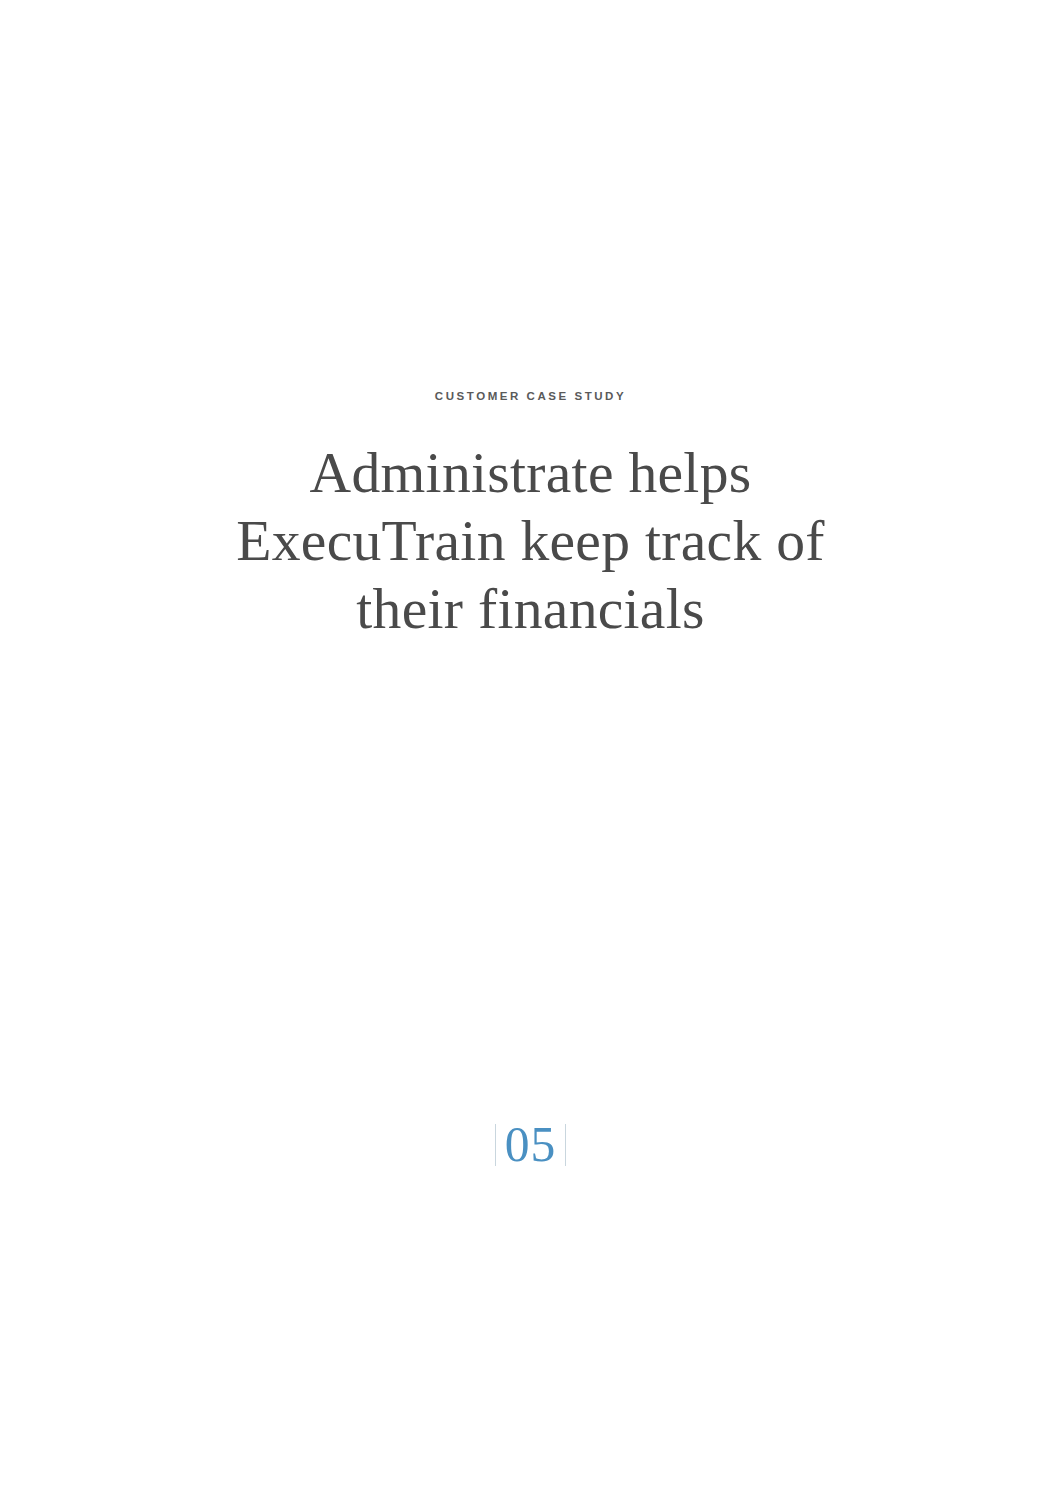Customer Case Study
Administrate helps ExecuTrain keep track of their financials
05